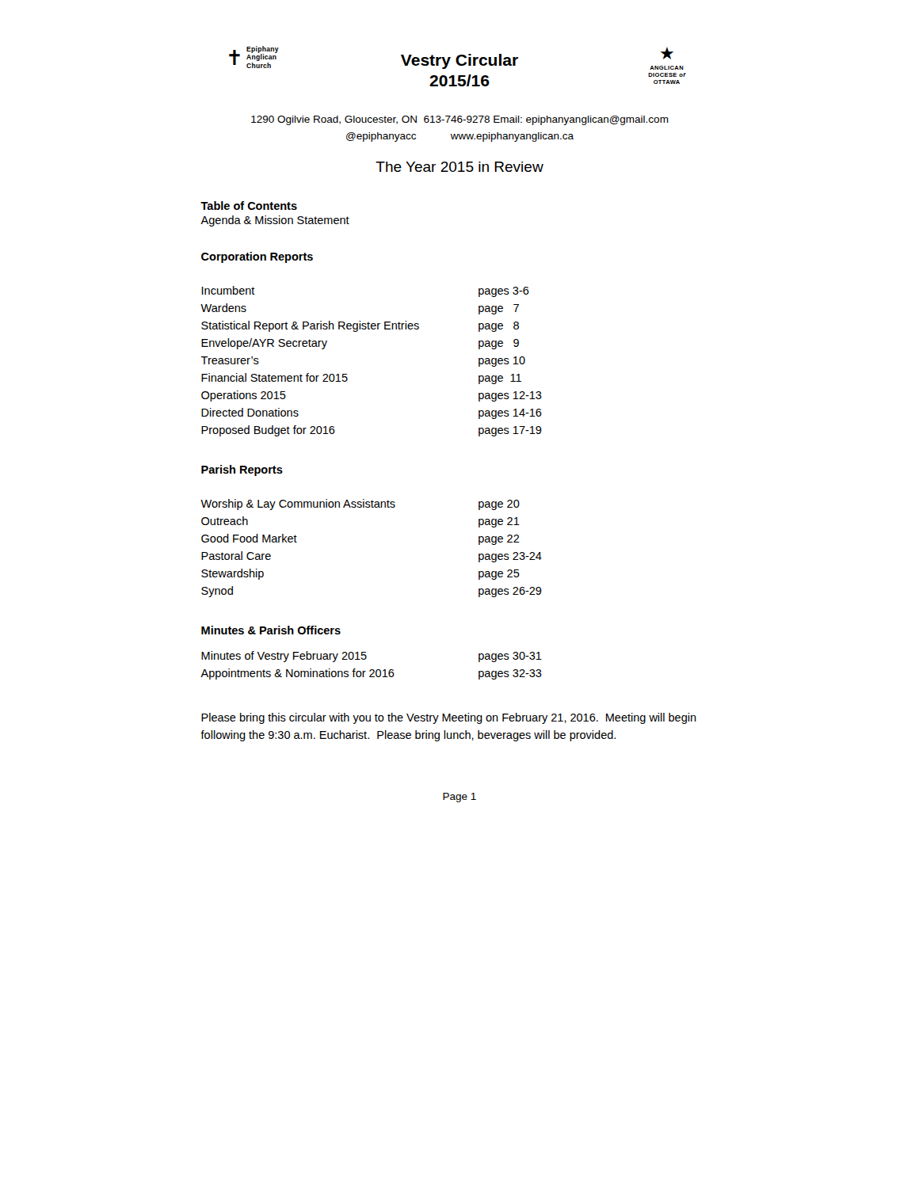✝Epiphany
Anglican
Church
Vestry Circular
2015/16
★
ANGLICAN
DIOCESE of
OTTAWA
1290 Ogilvie Road, Gloucester, ON 613-746-9278 Email: epiphanyanglican@gmail.com @epiphanyaccwww.epiphanyanglican.ca
The Year 2015 in Review
Table of Contents
Agenda & Mission Statement
Corporation Reports
| Incumbent | pages 3-6 |
| Wardens | page 7 |
| Statistical Report & Parish Register Entries | page 8 |
| Envelope/AYR Secretary | page 9 |
| Treasurer’s | pages 10 |
| Financial Statement for 2015 | page 11 |
| Operations 2015 | pages 12-13 |
| Directed Donations | pages 14-16 |
| Proposed Budget for 2016 | pages 17-19 |
Parish Reports
| Worship & Lay Communion Assistants | page 20 |
| Outreach | page 21 |
| Good Food Market | page 22 |
| Pastoral Care | pages 23-24 |
| Stewardship | page 25 |
| Synod | pages 26-29 |
Minutes & Parish Officers
| Minutes of Vestry February 2015 | pages 30-31 |
| Appointments & Nominations for 2016 | pages 32-33 |
Please bring this circular with you to the Vestry Meeting on February 21, 2016. Meeting will begin following the 9:30 a.m. Eucharist. Please bring lunch, beverages will be provided.
Page 1